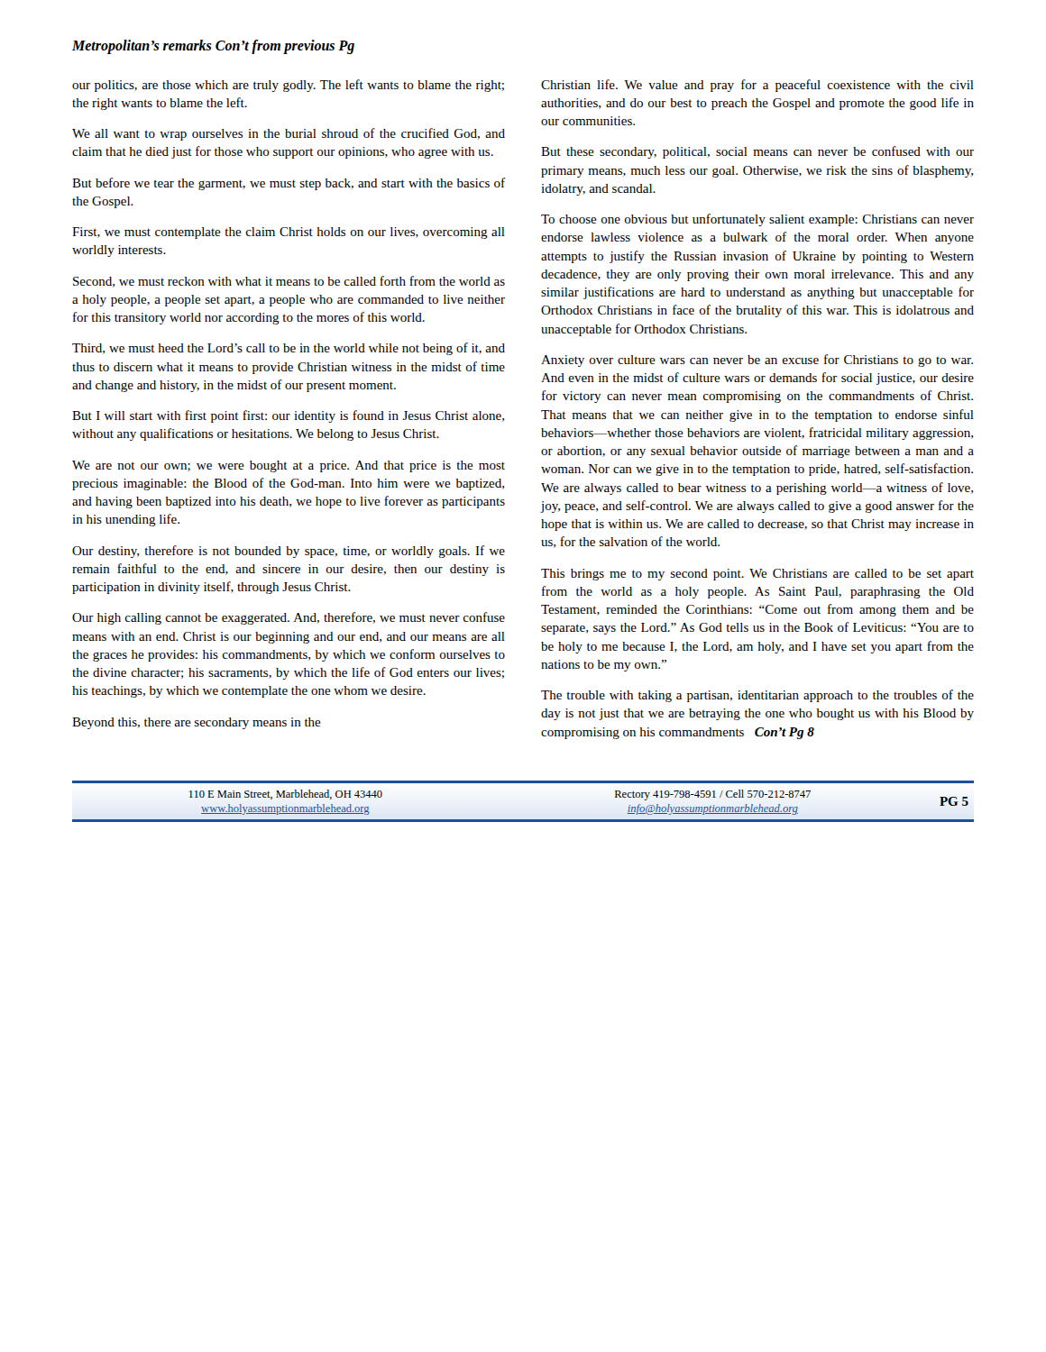Metropolitan’s remarks Con’t from previous Pg
our politics, are those which are truly godly. The left wants to blame the right; the right wants to blame the left.
We all want to wrap ourselves in the burial shroud of the crucified God, and claim that he died just for those who support our opinions, who agree with us.
But before we tear the garment, we must step back, and start with the basics of the Gospel.
First, we must contemplate the claim Christ holds on our lives, overcoming all worldly interests.
Second, we must reckon with what it means to be called forth from the world as a holy people, a people set apart, a people who are commanded to live neither for this transitory world nor according to the mores of this world.
Third, we must heed the Lord’s call to be in the world while not being of it, and thus to discern what it means to provide Christian witness in the midst of time and change and history, in the midst of our present moment.
But I will start with first point first: our identity is found in Jesus Christ alone, without any qualifications or hesitations. We belong to Jesus Christ.
We are not our own; we were bought at a price. And that price is the most precious imaginable: the Blood of the God-man. Into him were we baptized, and having been baptized into his death, we hope to live forever as participants in his unending life.
Our destiny, therefore is not bounded by space, time, or worldly goals. If we remain faithful to the end, and sincere in our desire, then our destiny is participation in divinity itself, through Jesus Christ.
Our high calling cannot be exaggerated. And, therefore, we must never confuse means with an end. Christ is our beginning and our end, and our means are all the graces he provides: his commandments, by which we conform ourselves to the divine character; his sacraments, by which the life of God enters our lives; his teachings, by which we contemplate the one whom we desire.
Beyond this, there are secondary means in the
Christian life. We value and pray for a peaceful coexistence with the civil authorities, and do our best to preach the Gospel and promote the good life in our communities.
But these secondary, political, social means can never be confused with our primary means, much less our goal. Otherwise, we risk the sins of blasphemy, idolatry, and scandal.
To choose one obvious but unfortunately salient example: Christians can never endorse lawless violence as a bulwark of the moral order. When anyone attempts to justify the Russian invasion of Ukraine by pointing to Western decadence, they are only proving their own moral irrelevance. This and any similar justifications are hard to understand as anything but unacceptable for Orthodox Christians in face of the brutality of this war. This is idolatrous and unacceptable for Orthodox Christians.
Anxiety over culture wars can never be an excuse for Christians to go to war. And even in the midst of culture wars or demands for social justice, our desire for victory can never mean compromising on the commandments of Christ. That means that we can neither give in to the temptation to endorse sinful behaviors—whether those behaviors are violent, fratricidal military aggression, or abortion, or any sexual behavior outside of marriage between a man and a woman. Nor can we give in to the temptation to pride, hatred, self-satisfaction. We are always called to bear witness to a perishing world—a witness of love, joy, peace, and self-control. We are always called to give a good answer for the hope that is within us. We are called to decrease, so that Christ may increase in us, for the salvation of the world.
This brings me to my second point. We Christians are called to be set apart from the world as a holy people. As Saint Paul, paraphrasing the Old Testament, reminded the Corinthians: “Come out from among them and be separate, says the Lord.” As God tells us in the Book of Leviticus: “You are to be holy to me because I, the Lord, am holy, and I have set you apart from the nations to be my own.”
The trouble with taking a partisan, identitarian approach to the troubles of the day is not just that we are betraying the one who bought us with his Blood by compromising on his commandments Con’t Pg 8
110 E Main Street, Marblehead, OH 43440
www.holyassumptionmarblehead.org
Rectory 419-798-4591 / Cell 570-212-8747
info@holyassumptionmarblehead.org
PG 5